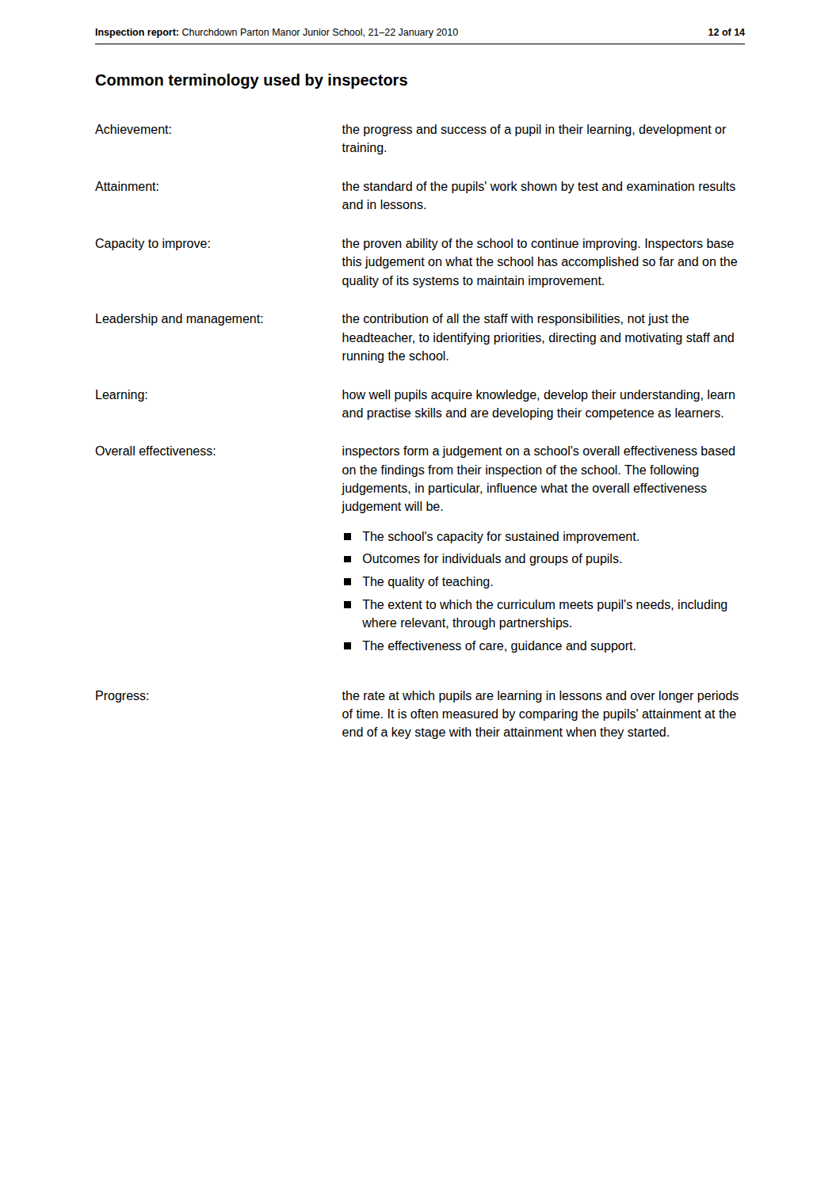Inspection report: Churchdown Parton Manor Junior School, 21–22 January 2010 12 of 14
Common terminology used by inspectors
Achievement:
the progress and success of a pupil in their learning, development or training.
Attainment:
the standard of the pupils' work shown by test and examination results and in lessons.
Capacity to improve:
the proven ability of the school to continue improving. Inspectors base this judgement on what the school has accomplished so far and on the quality of its systems to maintain improvement.
Leadership and management:
the contribution of all the staff with responsibilities, not just the headteacher, to identifying priorities, directing and motivating staff and running the school.
Learning:
how well pupils acquire knowledge, develop their understanding, learn and practise skills and are developing their competence as learners.
Overall effectiveness:
inspectors form a judgement on a school's overall effectiveness based on the findings from their inspection of the school. The following judgements, in particular, influence what the overall effectiveness judgement will be.
The school's capacity for sustained improvement.
Outcomes for individuals and groups of pupils.
The quality of teaching.
The extent to which the curriculum meets pupil's needs, including where relevant, through partnerships.
The effectiveness of care, guidance and support.
Progress:
the rate at which pupils are learning in lessons and over longer periods of time. It is often measured by comparing the pupils' attainment at the end of a key stage with their attainment when they started.